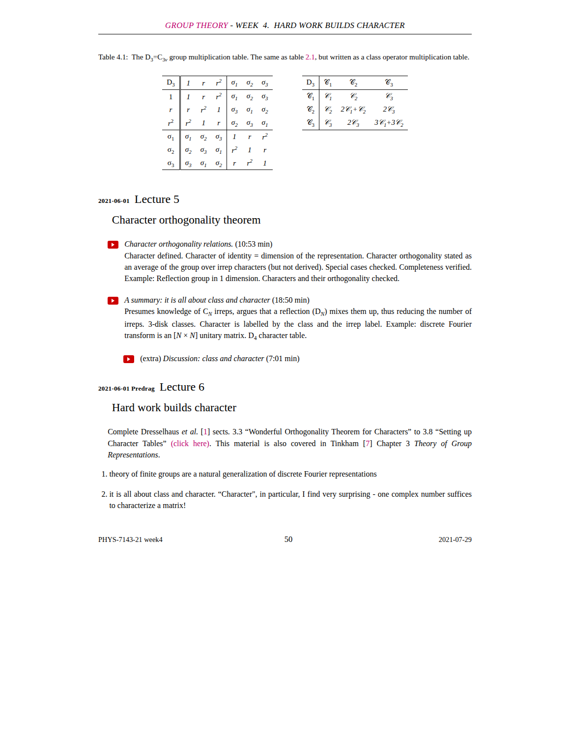GROUP THEORY - WEEK 4. HARD WORK BUILDS CHARACTER
Table 4.1: The D3=C3v group multiplication table. The same as table 2.1, but written as a class operator multiplication table.
| D 3 | 1 | r | r 2 | σ 1 | σ 2 | σ 3 |
| --- | --- | --- | --- | --- | --- | --- |
| 1 | 1 | r | r 2 | σ 1 | σ 2 | σ 3 |
| r | r | r 2 | 1 | σ 3 | σ 1 | σ 2 |
| r 2 | r 2 | 1 | r | σ 2 | σ 3 | σ 1 |
| σ 1 | σ 1 | σ 2 | σ 3 | 1 | r | r 2 |
| σ 2 | σ 2 | σ 3 | σ 1 | r 2 | 1 | r |
| σ 3 | σ 3 | σ 1 | σ 2 | r | r 2 | 1 |
| D 3 | 𝒞 1 | 𝒞 2 | 𝒞 3 |
| --- | --- | --- | --- |
| 𝒞 1 | 𝒞 1 | 𝒞 2 | 𝒞 3 |
| 𝒞 2 | 𝒞 2 | 2𝒞 1 +𝒞 2 | 2𝒞 3 |
| 𝒞 3 | 𝒞 3 | 2𝒞 3 | 3𝒞 1 +3𝒞 2 |
2021-06-01 Lecture 5
Character orthogonality theorem
Character orthogonality relations. (10:53 min)
Character defined. Character of identity = dimension of the representation. Character orthogonality stated as an average of the group over irrep characters (but not derived). Special cases checked. Completeness verified. Example: Reflection group in 1 dimension. Characters and their orthogonality checked.
A summary: it is all about class and character (18:50 min)
Presumes knowledge of CN irreps, argues that a reflection (DN) mixes them up, thus reducing the number of irreps. 3-disk classes. Character is labelled by the class and the irrep label. Example: discrete Fourier transform is an [N × N] unitary matrix. D4 character table.
(extra) Discussion: class and character (7:01 min)
2021-06-01 Predrag Lecture 6
Hard work builds character
Complete Dresselhaus et al. [1] sects. 3.3 “Wonderful Orthogonality Theorem for Characters” to 3.8 “Setting up Character Tables” (click here). This material is also covered in Tinkham [7] Chapter 3 Theory of Group Representations.
theory of finite groups are a natural generalization of discrete Fourier representations
it is all about class and character. “Character", in particular, I find very surprising - one complex number suffices to characterize a matrix!
PHYS-7143-21 week4 50 2021-07-29